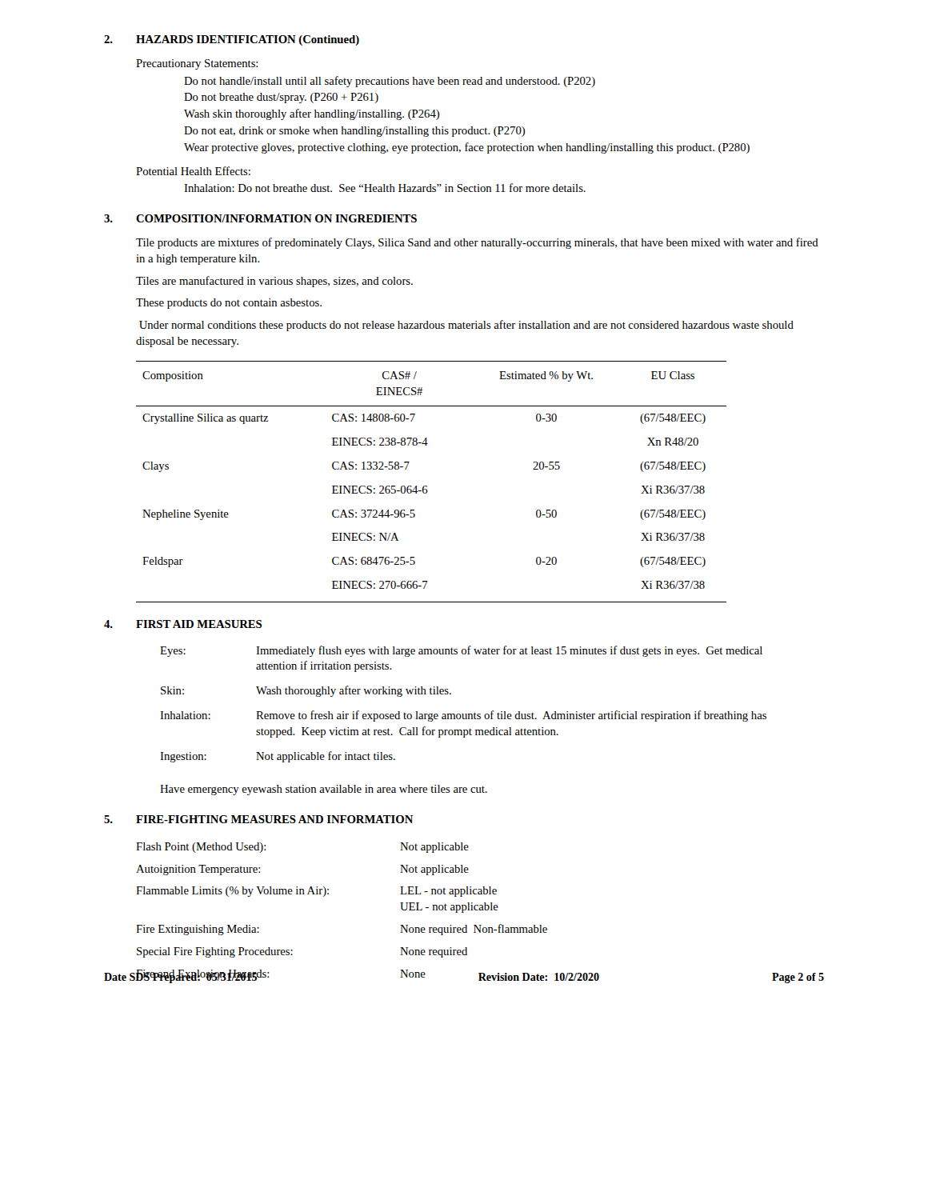2.
HAZARDS IDENTIFICATION (Continued)
Precautionary Statements:
Do not handle/install until all safety precautions have been read and understood. (P202)
Do not breathe dust/spray. (P260 + P261)
Wash skin thoroughly after handling/installing. (P264)
Do not eat, drink or smoke when handling/installing this product. (P270)
Wear protective gloves, protective clothing, eye protection, face protection when handling/installing this product. (P280)
Potential Health Effects:
Inhalation: Do not breathe dust. See “Health Hazards” in Section 11 for more details.
3.
COMPOSITION/INFORMATION ON INGREDIENTS
Tile products are mixtures of predominately Clays, Silica Sand and other naturally-occurring minerals, that have been mixed with water and fired in a high temperature kiln.
Tiles are manufactured in various shapes, sizes, and colors.
These products do not contain asbestos.
Under normal conditions these products do not release hazardous materials after installation and are not considered hazardous waste should disposal be necessary.
| Composition | CAS# / EINECS# | Estimated % by Wt. | EU Class |
| --- | --- | --- | --- |
| Crystalline Silica as quartz | CAS: 14808-60-7 | 0-30 | (67/548/EEC) |
| | EINECS: 238-878-4 | | Xn R48/20 |
| Clays | CAS: 1332-58-7 | 20-55 | (67/548/EEC) |
| | EINECS: 265-064-6 | | Xi R36/37/38 |
| Nepheline Syenite | CAS: 37244-96-5 | 0-50 | (67/548/EEC) |
| | EINECS: N/A | | Xi R36/37/38 |
| Feldspar | CAS: 68476-25-5 | 0-20 | (67/548/EEC) |
| | EINECS: 270-666-7 | | Xi R36/37/38 |
4.
FIRST AID MEASURES
| Eyes: | Immediately flush eyes with large amounts of water for at least 15 minutes if dust gets in eyes. Get medical attention if irritation persists. |
| Skin: | Wash thoroughly after working with tiles. |
| Inhalation: | Remove to fresh air if exposed to large amounts of tile dust. Administer artificial respiration if breathing has stopped. Keep victim at rest. Call for prompt medical attention. |
| Ingestion: | Not applicable for intact tiles. |
Have emergency eyewash station available in area where tiles are cut.
5.
FIRE-FIGHTING MEASURES AND INFORMATION
| Flash Point (Method Used): | Not applicable |
| Autoignition Temperature: | Not applicable |
| Flammable Limits (% by Volume in Air): | LEL - not applicable UEL - not applicable |
| Fire Extinguishing Media: | None required Non-flammable |
| Special Fire Fighting Procedures: | None required |
| Fire and Explosion Hazards: | None |
Date SDS Prepared: 05/31/2015 Revision Date: 10/2/2020 Page 2 of 5